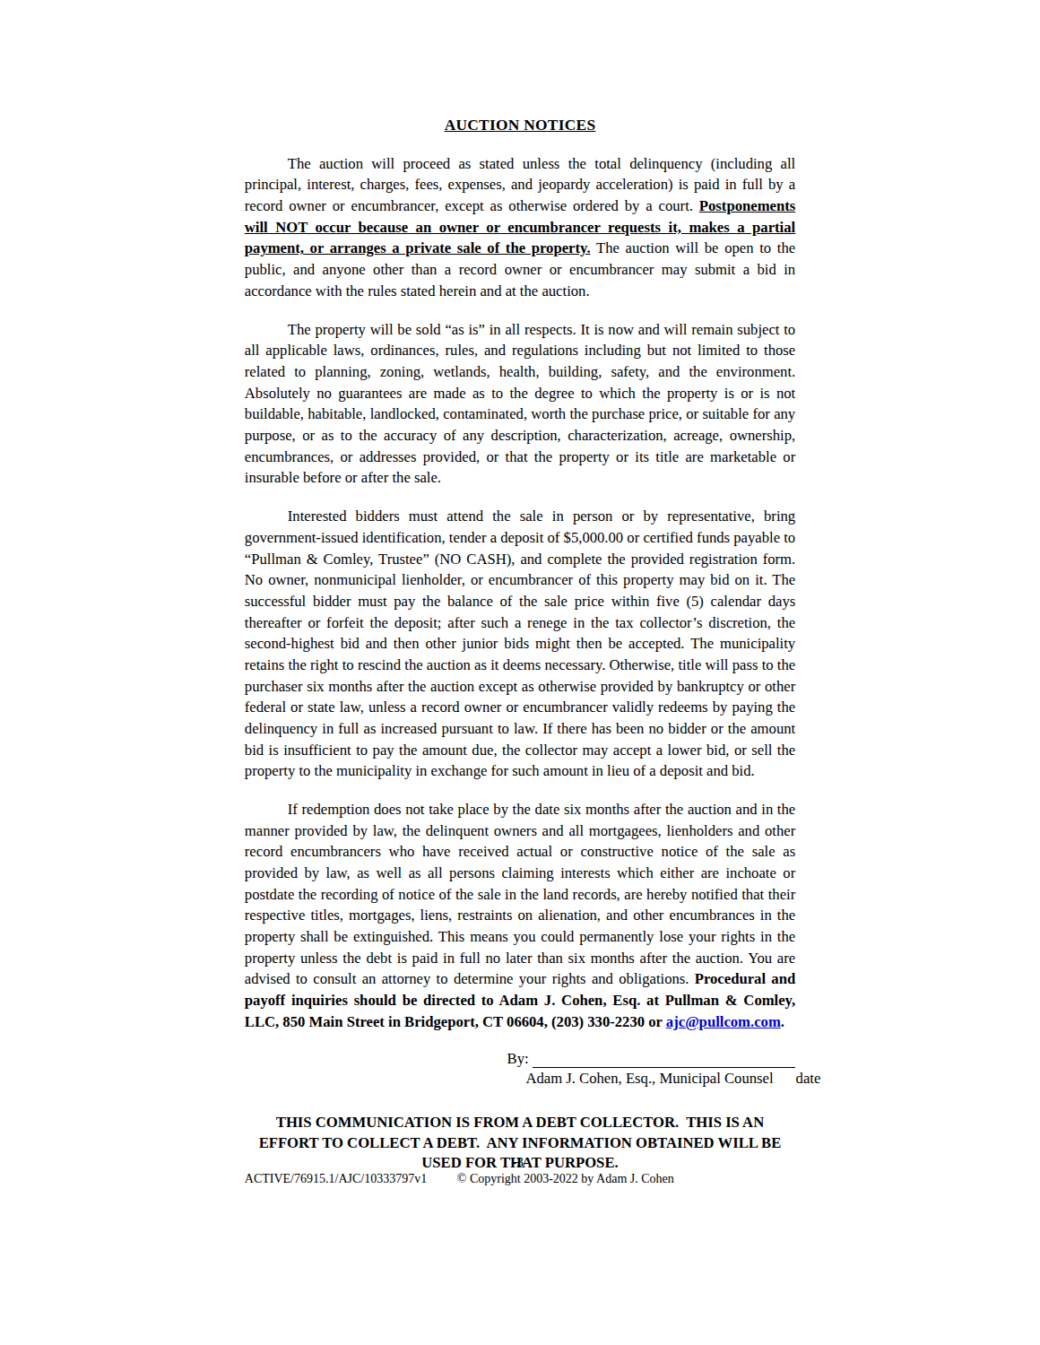AUCTION NOTICES
The auction will proceed as stated unless the total delinquency (including all principal, interest, charges, fees, expenses, and jeopardy acceleration) is paid in full by a record owner or encumbrancer, except as otherwise ordered by a court. Postponements will NOT occur because an owner or encumbrancer requests it, makes a partial payment, or arranges a private sale of the property. The auction will be open to the public, and anyone other than a record owner or encumbrancer may submit a bid in accordance with the rules stated herein and at the auction.
The property will be sold “as is” in all respects. It is now and will remain subject to all applicable laws, ordinances, rules, and regulations including but not limited to those related to planning, zoning, wetlands, health, building, safety, and the environment. Absolutely no guarantees are made as to the degree to which the property is or is not buildable, habitable, landlocked, contaminated, worth the purchase price, or suitable for any purpose, or as to the accuracy of any description, characterization, acreage, ownership, encumbrances, or addresses provided, or that the property or its title are marketable or insurable before or after the sale.
Interested bidders must attend the sale in person or by representative, bring government-issued identification, tender a deposit of $5,000.00 or certified funds payable to “Pullman & Comley, Trustee” (NO CASH), and complete the provided registration form. No owner, nonmunicipal lienholder, or encumbrancer of this property may bid on it. The successful bidder must pay the balance of the sale price within five (5) calendar days thereafter or forfeit the deposit; after such a renege in the tax collector’s discretion, the second-highest bid and then other junior bids might then be accepted. The municipality retains the right to rescind the auction as it deems necessary. Otherwise, title will pass to the purchaser six months after the auction except as otherwise provided by bankruptcy or other federal or state law, unless a record owner or encumbrancer validly redeems by paying the delinquency in full as increased pursuant to law. If there has been no bidder or the amount bid is insufficient to pay the amount due, the collector may accept a lower bid, or sell the property to the municipality in exchange for such amount in lieu of a deposit and bid.
If redemption does not take place by the date six months after the auction and in the manner provided by law, the delinquent owners and all mortgagees, lienholders and other record encumbrancers who have received actual or constructive notice of the sale as provided by law, as well as all persons claiming interests which either are inchoate or postdate the recording of notice of the sale in the land records, are hereby notified that their respective titles, mortgages, liens, restraints on alienation, and other encumbrances in the property shall be extinguished. This means you could permanently lose your rights in the property unless the debt is paid in full no later than six months after the auction. You are advised to consult an attorney to determine your rights and obligations. Procedural and payoff inquiries should be directed to Adam J. Cohen, Esq. at Pullman & Comley, LLC, 850 Main Street in Bridgeport, CT 06604, (203) 330-2230 or ajc@pullcom.com.
By:
Adam J. Cohen, Esq., Municipal Counsel date
THIS COMMUNICATION IS FROM A DEBT COLLECTOR. THIS IS AN EFFORT TO COLLECT A DEBT. ANY INFORMATION OBTAINED WILL BE USED FOR THAT PURPOSE.
-3-
ACTIVE/76915.1/AJC/10333797v1 © Copyright 2003-2022 by Adam J. Cohen